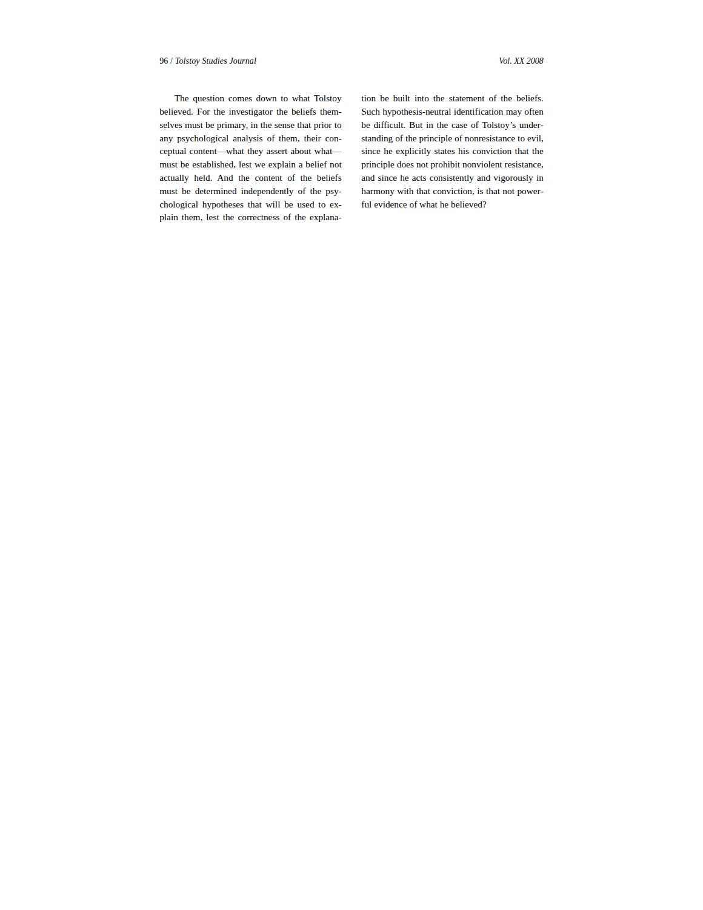96 / Tolstoy Studies Journal
Vol. XX 2008
The question comes down to what Tolstoy believed. For the investigator the beliefs themselves must be primary, in the sense that prior to any psychological analysis of them, their conceptual content—what they assert about what—must be established, lest we explain a belief not actually held. And the content of the beliefs must be determined independently of the psychological hypotheses that will be used to explain them, lest the correctness of the explanation be built into the statement of the beliefs. Such hypothesis-neutral identification may often be difficult. But in the case of Tolstoy’s understanding of the principle of nonresistance to evil, since he explicitly states his conviction that the principle does not prohibit nonviolent resistance, and since he acts consistently and vigorously in harmony with that conviction, is that not powerful evidence of what he believed?